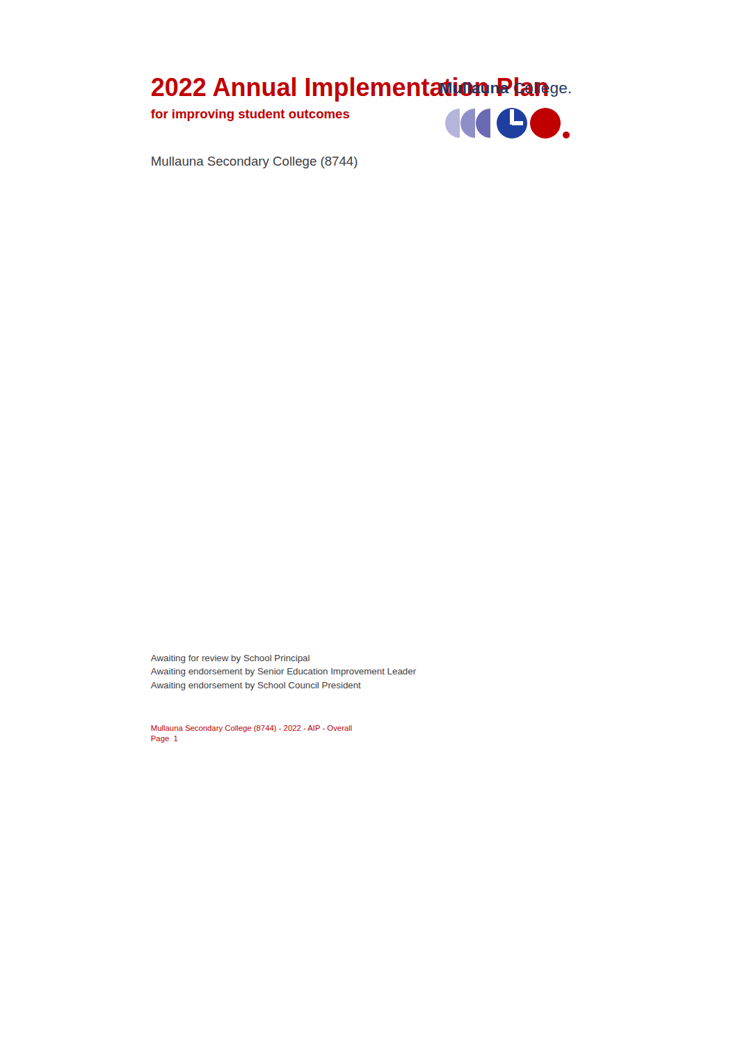2022 Annual Implementation Plan
for improving student outcomes
Mullauna Secondary College (8744)
Mullauna College.
Awaiting for review by School Principal
Awaiting endorsement by Senior Education Improvement Leader
Awaiting endorsement by School Council President
Mullauna Secondary College (8744) - 2022 - AIP - Overall Page 1